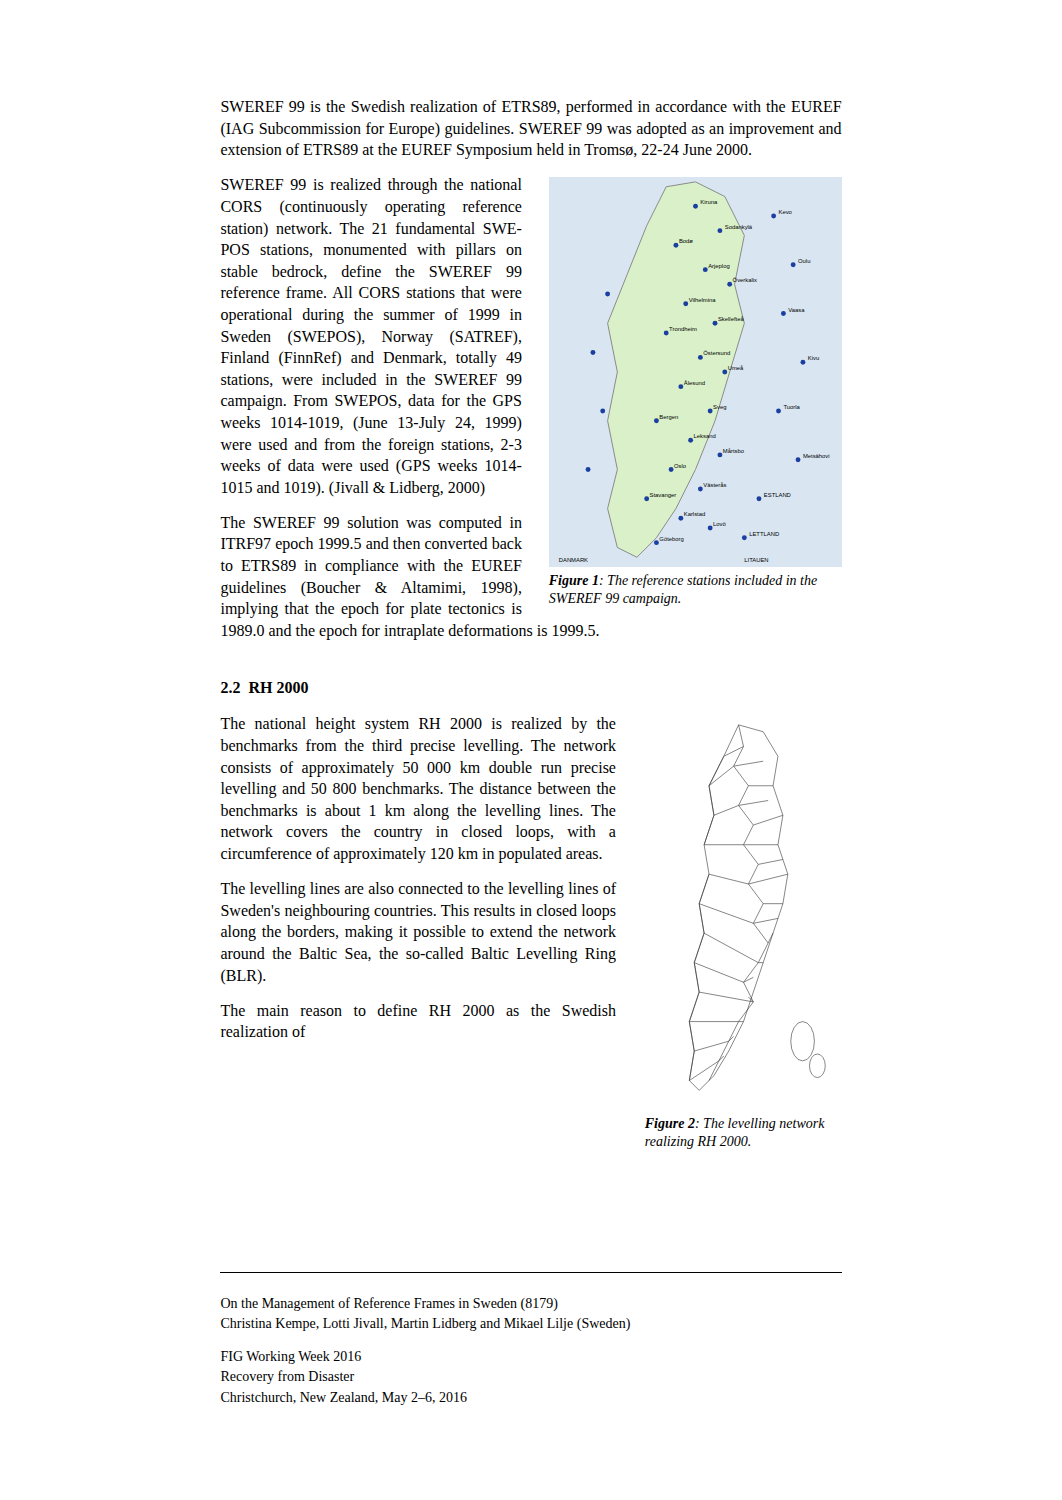SWEREF 99 is the Swedish realization of ETRS89, performed in accordance with the EUREF (IAG Subcommission for Europe) guidelines. SWEREF 99 was adopted as an improvement and extension of ETRS89 at the EUREF Symposium held in Tromsø, 22-24 June 2000.
Figure 1: The reference stations included in the SWEREF 99 campaign.
SWEREF 99 is realized through the national CORS (continuously operating reference station) network. The 21 fundamental SWE-POS stations, monumented with pillars on stable bedrock, define the SWEREF 99 reference frame. All CORS stations that were operational during the summer of 1999 in Sweden (SWEPOS), Norway (SATREF), Finland (FinnRef) and Denmark, totally 49 stations, were included in the SWEREF 99 campaign. From SWEPOS, data for the GPS weeks 1014-1019, (June 13-July 24, 1999) were used and from the foreign stations, 2-3 weeks of data were used (GPS weeks 1014-1015 and 1019). (Jivall & Lidberg, 2000)
The SWEREF 99 solution was computed in ITRF97 epoch 1999.5 and then converted back to ETRS89 in compliance with the EUREF guidelines (Boucher & Altamimi, 1998), implying that the epoch for plate tectonics is 1989.0 and the epoch for intraplate deformations is 1999.5.
2.2 RH 2000
Figure 2: The levelling network realizing RH 2000.
The national height system RH 2000 is realized by the benchmarks from the third precise levelling. The network consists of approximately 50 000 km double run precise levelling and 50 800 benchmarks. The distance between the benchmarks is about 1 km along the levelling lines. The network covers the country in closed loops, with a circumference of approximately 120 km in populated areas.
The levelling lines are also connected to the levelling lines of Sweden's neighbouring countries. This results in closed loops along the borders, making it possible to extend the network around the Baltic Sea, the so-called Baltic Levelling Ring (BLR).
The main reason to define RH 2000 as the Swedish realization of
On the Management of Reference Frames in Sweden (8179)
Christina Kempe, Lotti Jivall, Martin Lidberg and Mikael Lilje (Sweden)
FIG Working Week 2016
Recovery from Disaster
Christchurch, New Zealand, May 2–6, 2016